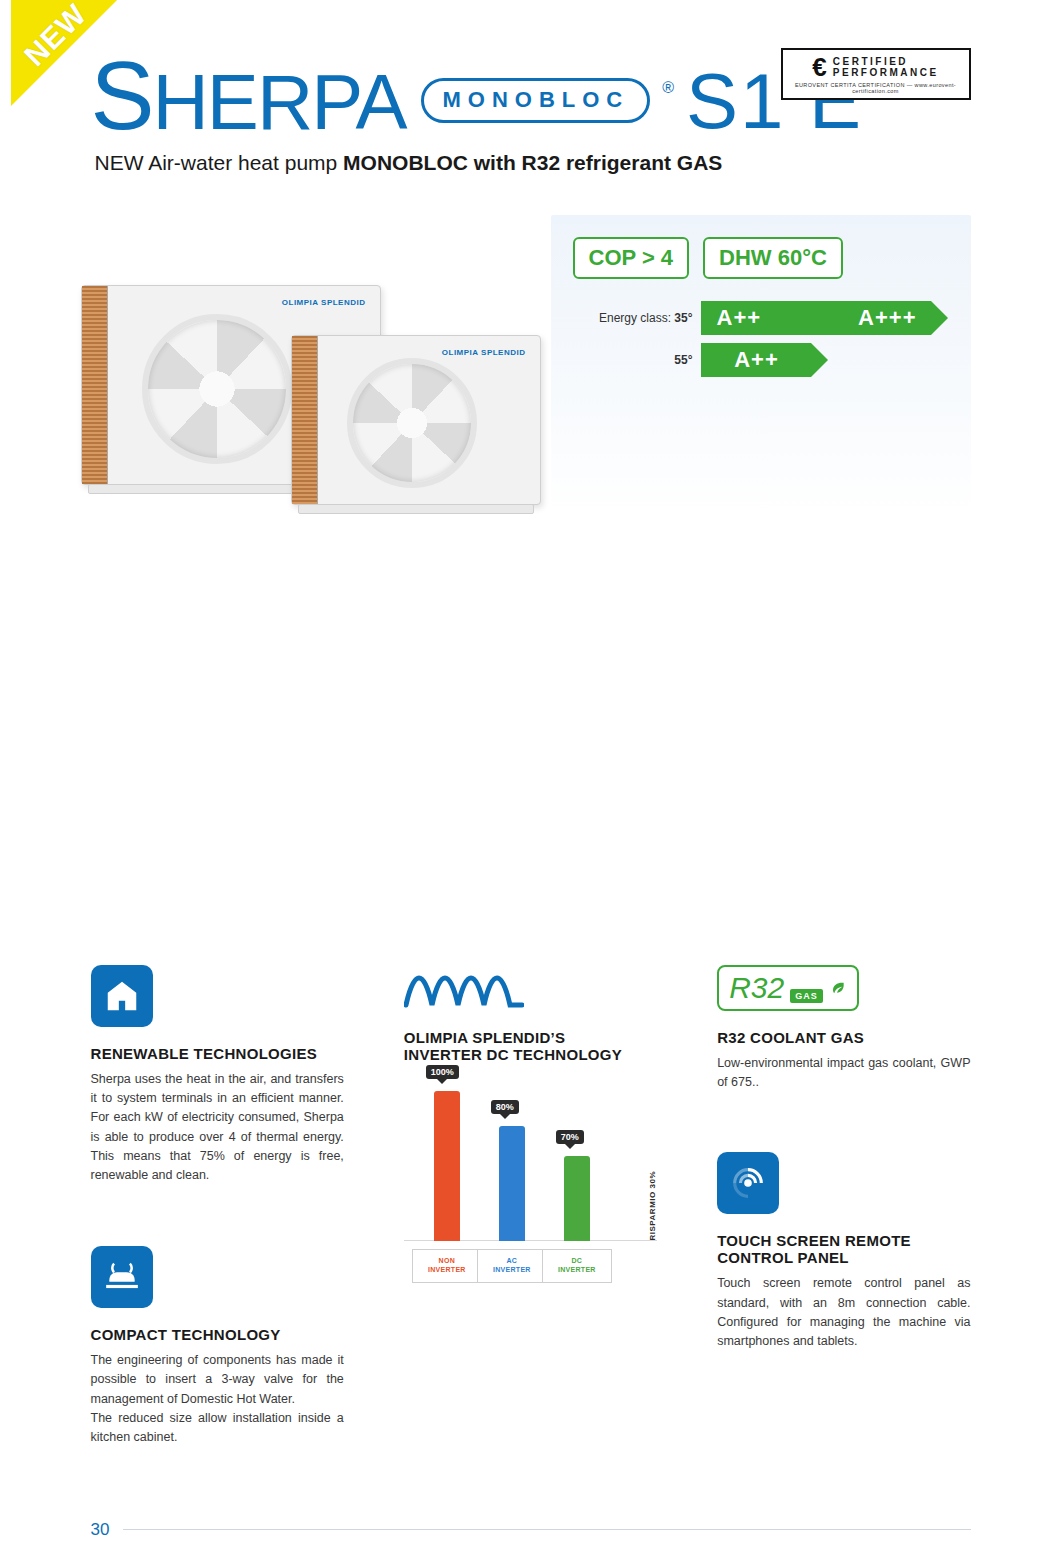NEW
SHERPA
MONOBLOC
®
S1 E
NEW Air-water heat pump MONOBLOC with R32 refrigerant GAS
€
CERTIFIED
PERFORMANCE
EUROVENT CERTITA CERTIFICATION — www.eurovent-certification.com
OLIMPIA SPLENDID
OLIMPIA SPLENDID
COP > 4
DHW 60°C
Energy class: 35°
A++A+++
55°
A++
Renewable technologies
Sherpa uses the heat in the air, and transfers it to system terminals in an efficient manner. For each kW of electricity consumed, Sherpa is able to produce over 4 of thermal energy. This means that 75% of energy is free, renewable and clean.
Compact technology
The engineering of components has made it possible to insert a 3-way valve for the management of Domestic Hot Water.
The reduced size allow installation inside a kitchen cabinet.
Olimpia Splendid’s
inverter DC technology
100%
NON
INVERTER
80%
AC
INVERTER
70%
DC
INVERTER
RISPARMIO 30%
R32 GAS
R32 coolant gas
Low-environmental impact gas coolant, GWP of 675..
Touch screen remote control panel
Touch screen remote control panel as standard, with an 8m connection cable. Configured for managing the machine via smartphones and tablets.
30